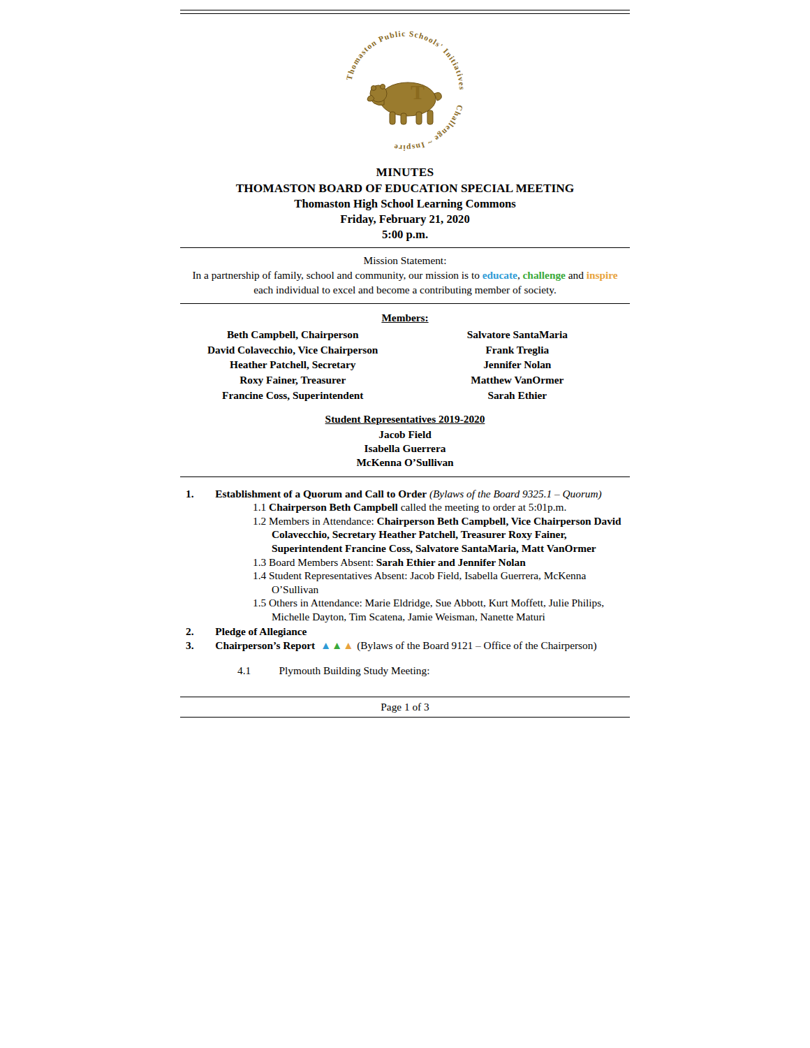Thomaston Public Schools' Initiatives Educate ~ Challenge ~ Inspire T
MINUTES
THOMASTON BOARD OF EDUCATION SPECIAL MEETING
Thomaston High School Learning Commons
Friday, February 21, 2020
5:00 p.m.
Mission Statement:
In a partnership of family, school and community, our mission is to educate, challenge and inspire
each individual to excel and become a contributing member of society.
Members:
| Beth Campbell, Chairperson | Salvatore SantaMaria |
| David Colavecchio, Vice Chairperson | Frank Treglia |
| Heather Patchell, Secretary | Jennifer Nolan |
| Roxy Fainer, Treasurer | Matthew VanOrmer |
| Francine Coss, Superintendent | Sarah Ethier |
Student Representatives 2019-2020
Jacob Field
Isabella Guerrera
McKenna O’Sullivan
1.
Establishment of a Quorum and Call to Order (Bylaws of the Board 9325.1 – Quorum)
1.1 Chairperson Beth Campbell called the meeting to order at 5:01p.m.
1.2 Members in Attendance: Chairperson Beth Campbell, Vice Chairperson David Colavecchio, Secretary Heather Patchell, Treasurer Roxy Fainer, Superintendent Francine Coss, Salvatore SantaMaria, Matt VanOrmer
1.3 Board Members Absent: Sarah Ethier and Jennifer Nolan
1.4 Student Representatives Absent: Jacob Field, Isabella Guerrera, McKenna O’Sullivan
1.5 Others in Attendance: Marie Eldridge, Sue Abbott, Kurt Moffett, Julie Philips, Michelle Dayton, Tim Scatena, Jamie Weisman, Nanette Maturi
2.
Pledge of Allegiance
3.
Chairperson’s Report ▲▲▲ (Bylaws of the Board 9121 – Office of the Chairperson)
4.1 Plymouth Building Study Meeting:
Page 1 of 3